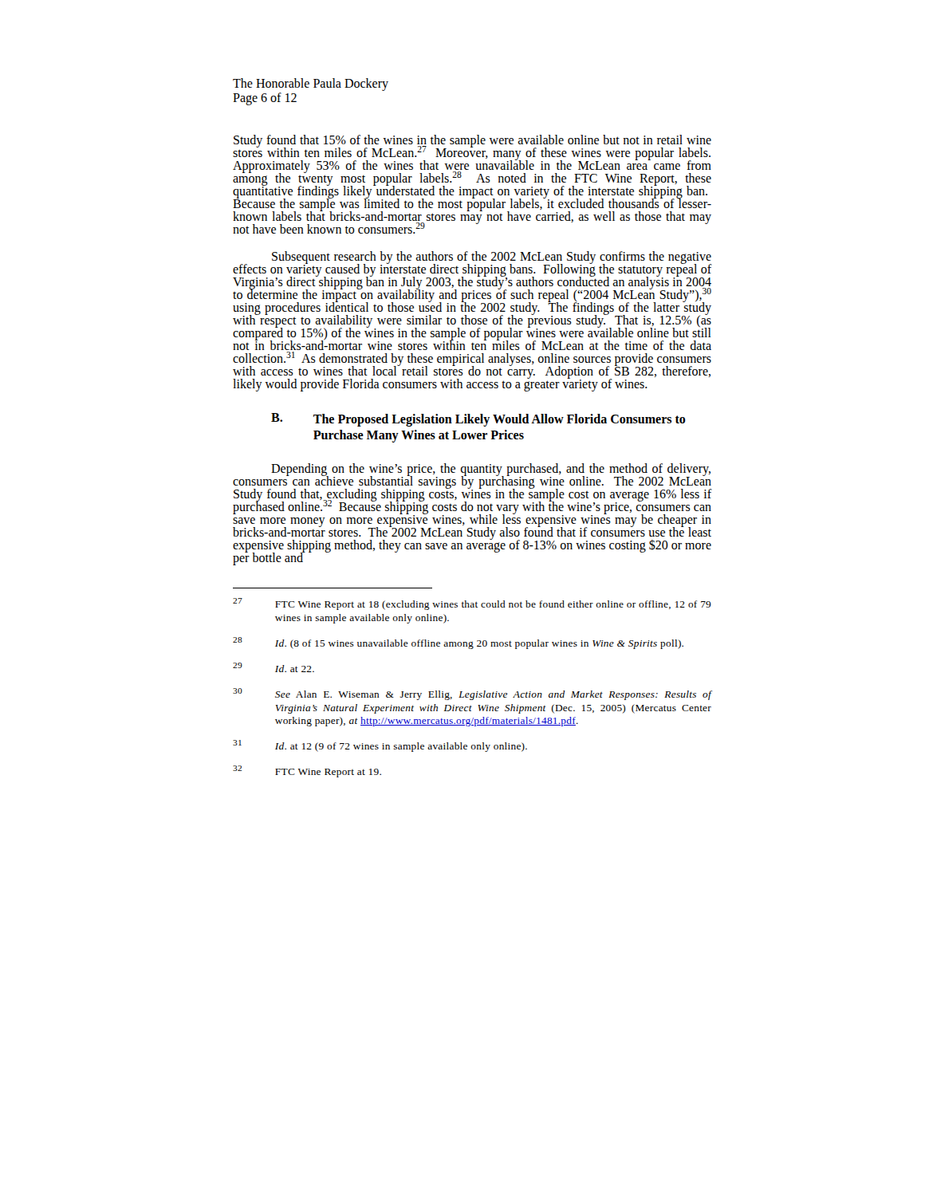The Honorable Paula Dockery
Page 6 of 12
Study found that 15% of the wines in the sample were available online but not in retail wine stores within ten miles of McLean.27 Moreover, many of these wines were popular labels. Approximately 53% of the wines that were unavailable in the McLean area came from among the twenty most popular labels.28 As noted in the FTC Wine Report, these quantitative findings likely understated the impact on variety of the interstate shipping ban. Because the sample was limited to the most popular labels, it excluded thousands of lesser-known labels that bricks-and-mortar stores may not have carried, as well as those that may not have been known to consumers.29
Subsequent research by the authors of the 2002 McLean Study confirms the negative effects on variety caused by interstate direct shipping bans. Following the statutory repeal of Virginia’s direct shipping ban in July 2003, the study’s authors conducted an analysis in 2004 to determine the impact on availability and prices of such repeal (“2004 McLean Study”),30 using procedures identical to those used in the 2002 study. The findings of the latter study with respect to availability were similar to those of the previous study. That is, 12.5% (as compared to 15%) of the wines in the sample of popular wines were available online but still not in bricks-and-mortar wine stores within ten miles of McLean at the time of the data collection.31 As demonstrated by these empirical analyses, online sources provide consumers with access to wines that local retail stores do not carry. Adoption of SB 282, therefore, likely would provide Florida consumers with access to a greater variety of wines.
B.
The Proposed Legislation Likely Would Allow Florida Consumers to Purchase Many Wines at Lower Prices
Depending on the wine’s price, the quantity purchased, and the method of delivery, consumers can achieve substantial savings by purchasing wine online. The 2002 McLean Study found that, excluding shipping costs, wines in the sample cost on average 16% less if purchased online.32 Because shipping costs do not vary with the wine’s price, consumers can save more money on more expensive wines, while less expensive wines may be cheaper in bricks-and-mortar stores. The 2002 McLean Study also found that if consumers use the least expensive shipping method, they can save an average of 8-13% on wines costing $20 or more per bottle and
27
FTC Wine Report at 18 (excluding wines that could not be found either online or offline, 12 of 79 wines in sample available only online).
28
Id. (8 of 15 wines unavailable offline among 20 most popular wines in Wine & Spirits poll).
29
Id. at 22.
30
See Alan E. Wiseman & Jerry Ellig, Legislative Action and Market Responses: Results of Virginia’s Natural Experiment with Direct Wine Shipment (Dec. 15, 2005) (Mercatus Center working paper), at http://www.mercatus.org/pdf/materials/1481.pdf.
31
Id. at 12 (9 of 72 wines in sample available only online).
32
FTC Wine Report at 19.